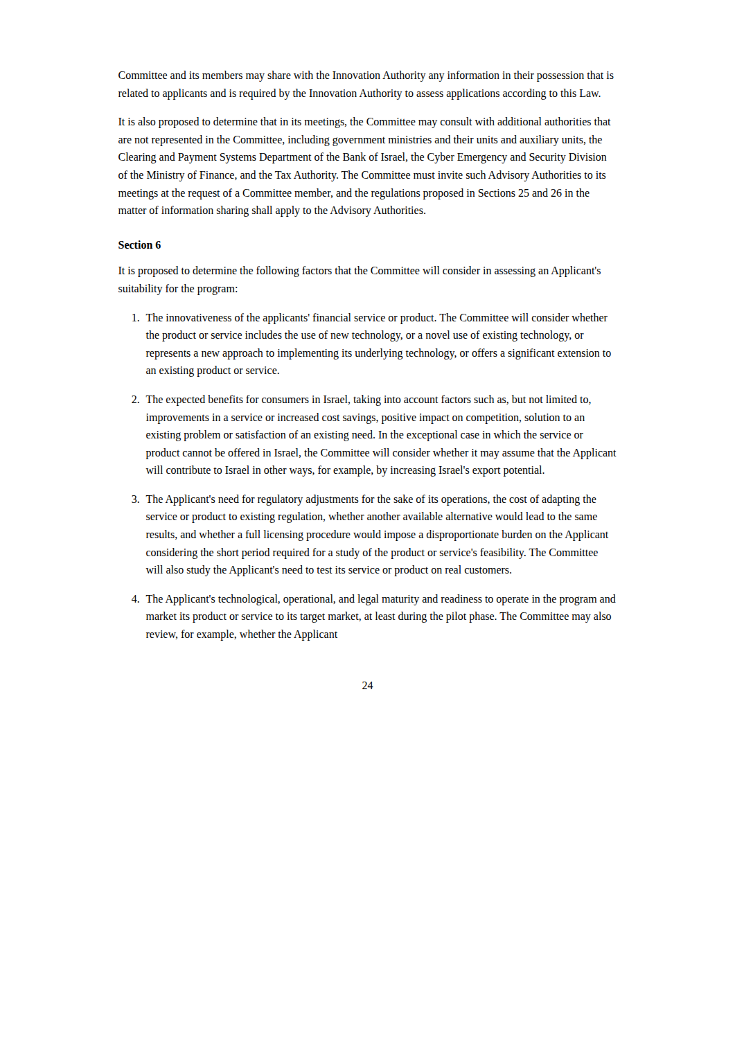Committee and its members may share with the Innovation Authority any information in their possession that is related to applicants and is required by the Innovation Authority to assess applications according to this Law.
It is also proposed to determine that in its meetings, the Committee may consult with additional authorities that are not represented in the Committee, including government ministries and their units and auxiliary units, the Clearing and Payment Systems Department of the Bank of Israel, the Cyber Emergency and Security Division of the Ministry of Finance, and the Tax Authority. The Committee must invite such Advisory Authorities to its meetings at the request of a Committee member, and the regulations proposed in Sections 25 and 26 in the matter of information sharing shall apply to the Advisory Authorities.
Section 6
It is proposed to determine the following factors that the Committee will consider in assessing an Applicant's suitability for the program:
The innovativeness of the applicants' financial service or product. The Committee will consider whether the product or service includes the use of new technology, or a novel use of existing technology, or represents a new approach to implementing its underlying technology, or offers a significant extension to an existing product or service.
The expected benefits for consumers in Israel, taking into account factors such as, but not limited to, improvements in a service or increased cost savings, positive impact on competition, solution to an existing problem or satisfaction of an existing need. In the exceptional case in which the service or product cannot be offered in Israel, the Committee will consider whether it may assume that the Applicant will contribute to Israel in other ways, for example, by increasing Israel's export potential.
The Applicant's need for regulatory adjustments for the sake of its operations, the cost of adapting the service or product to existing regulation, whether another available alternative would lead to the same results, and whether a full licensing procedure would impose a disproportionate burden on the Applicant considering the short period required for a study of the product or service's feasibility. The Committee will also study the Applicant's need to test its service or product on real customers.
The Applicant's technological, operational, and legal maturity and readiness to operate in the program and market its product or service to its target market, at least during the pilot phase. The Committee may also review, for example, whether the Applicant
24